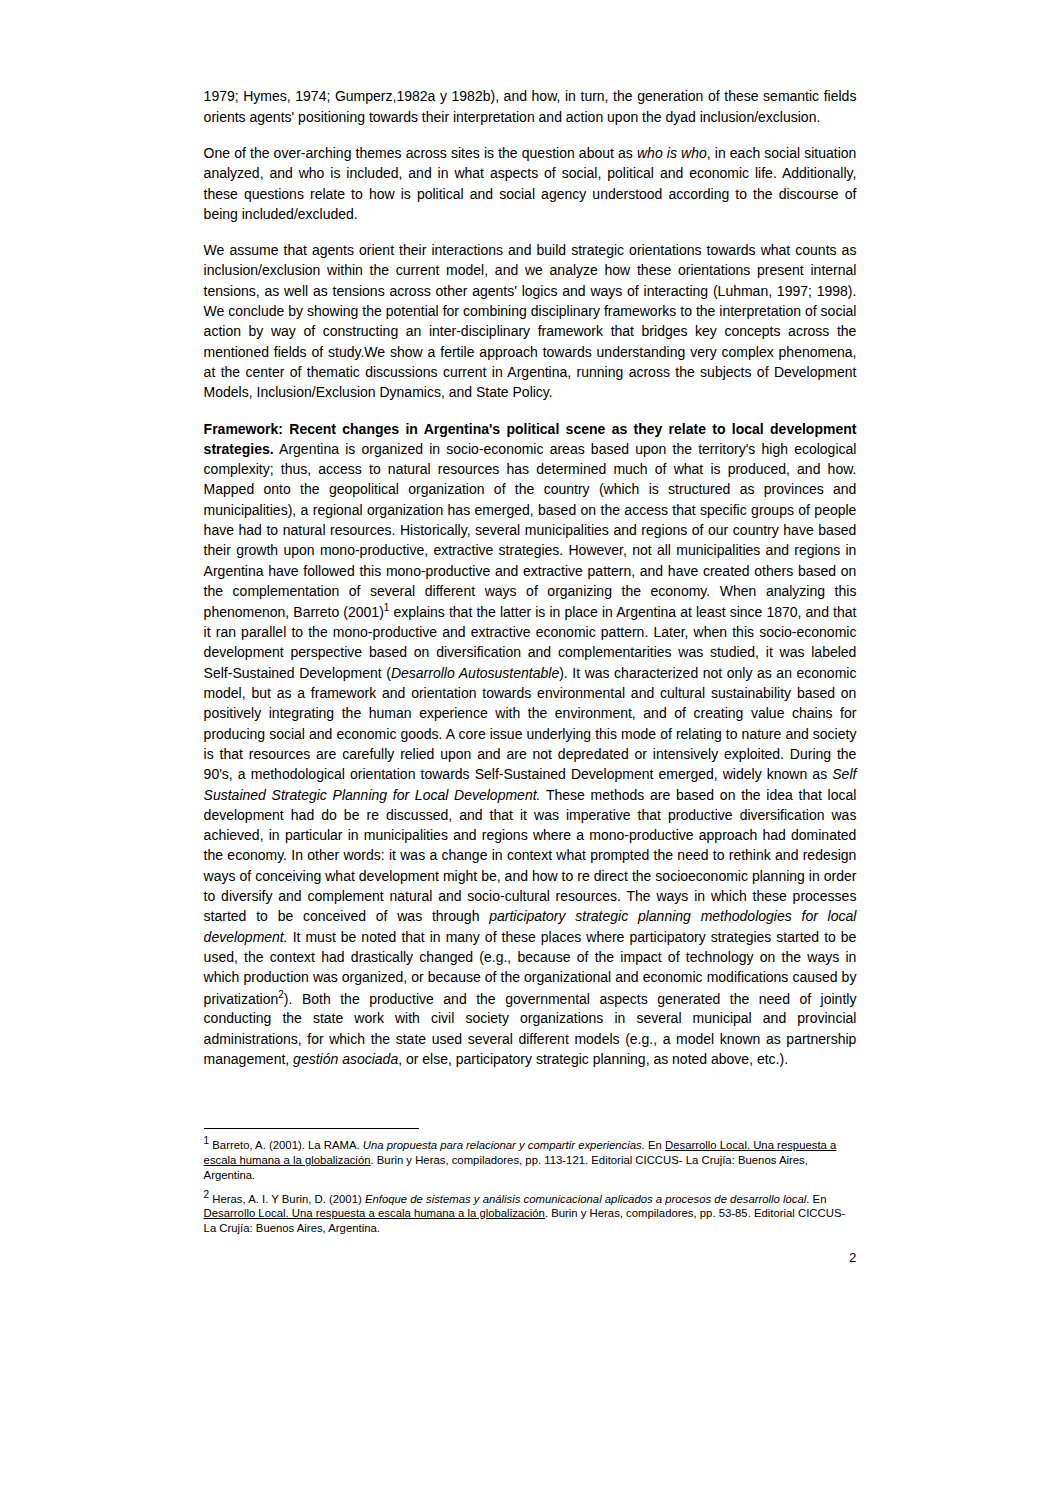1979; Hymes, 1974; Gumperz,1982a y 1982b), and how, in turn, the generation of these semantic fields orients agents' positioning towards their interpretation and action upon the dyad inclusion/exclusion.
One of the over-arching themes across sites is the question about as who is who, in each social situation analyzed, and who is included, and in what aspects of social, political and economic life. Additionally, these questions relate to how is political and social agency understood according to the discourse of being included/excluded.
We assume that agents orient their interactions and build strategic orientations towards what counts as inclusion/exclusion within the current model, and we analyze how these orientations present internal tensions, as well as tensions across other agents' logics and ways of interacting (Luhman, 1997; 1998). We conclude by showing the potential for combining disciplinary frameworks to the interpretation of social action by way of constructing an inter-disciplinary framework that bridges key concepts across the mentioned fields of study.We show a fertile approach towards understanding very complex phenomena, at the center of thematic discussions current in Argentina, running across the subjects of Development Models, Inclusion/Exclusion Dynamics, and State Policy.
Framework: Recent changes in Argentina's political scene as they relate to local development strategies. Argentina is organized in socio-economic areas based upon the territory's high ecological complexity; thus, access to natural resources has determined much of what is produced, and how. Mapped onto the geopolitical organization of the country (which is structured as provinces and municipalities), a regional organization has emerged, based on the access that specific groups of people have had to natural resources. Historically, several municipalities and regions of our country have based their growth upon mono-productive, extractive strategies. However, not all municipalities and regions in Argentina have followed this mono-productive and extractive pattern, and have created others based on the complementation of several different ways of organizing the economy. When analyzing this phenomenon, Barreto (2001)1 explains that the latter is in place in Argentina at least since 1870, and that it ran parallel to the mono-productive and extractive economic pattern. Later, when this socio-economic development perspective based on diversification and complementarities was studied, it was labeled Self-Sustained Development (Desarrollo Autosustentable). It was characterized not only as an economic model, but as a framework and orientation towards environmental and cultural sustainability based on positively integrating the human experience with the environment, and of creating value chains for producing social and economic goods. A core issue underlying this mode of relating to nature and society is that resources are carefully relied upon and are not depredated or intensively exploited. During the 90's, a methodological orientation towards Self-Sustained Development emerged, widely known as Self Sustained Strategic Planning for Local Development. These methods are based on the idea that local development had do be re discussed, and that it was imperative that productive diversification was achieved, in particular in municipalities and regions where a mono-productive approach had dominated the economy. In other words: it was a change in context what prompted the need to rethink and redesign ways of conceiving what development might be, and how to re direct the socioeconomic planning in order to diversify and complement natural and socio-cultural resources. The ways in which these processes started to be conceived of was through participatory strategic planning methodologies for local development. It must be noted that in many of these places where participatory strategies started to be used, the context had drastically changed (e.g., because of the impact of technology on the ways in which production was organized, or because of the organizational and economic modifications caused by privatization2). Both the productive and the governmental aspects generated the need of jointly conducting the state work with civil society organizations in several municipal and provincial administrations, for which the state used several different models (e.g., a model known as partnership management, gestión asociada, or else, participatory strategic planning, as noted above, etc.).
1 Barreto, A. (2001). La RAMA. Una propuesta para relacionar y compartir experiencias. En Desarrollo Local. Una respuesta a escala humana a la globalización. Burin y Heras, compiladores, pp. 113-121. Editorial CICCUS- La Crujía: Buenos Aires, Argentina.
2 Heras, A. I. Y Burin, D. (2001) Enfoque de sistemas y análisis comunicacional aplicados a procesos de desarrollo local. En Desarrollo Local. Una respuesta a escala humana a la globalización. Burin y Heras, compiladores, pp. 53-85. Editorial CICCUS- La Crujía: Buenos Aires, Argentina.
2